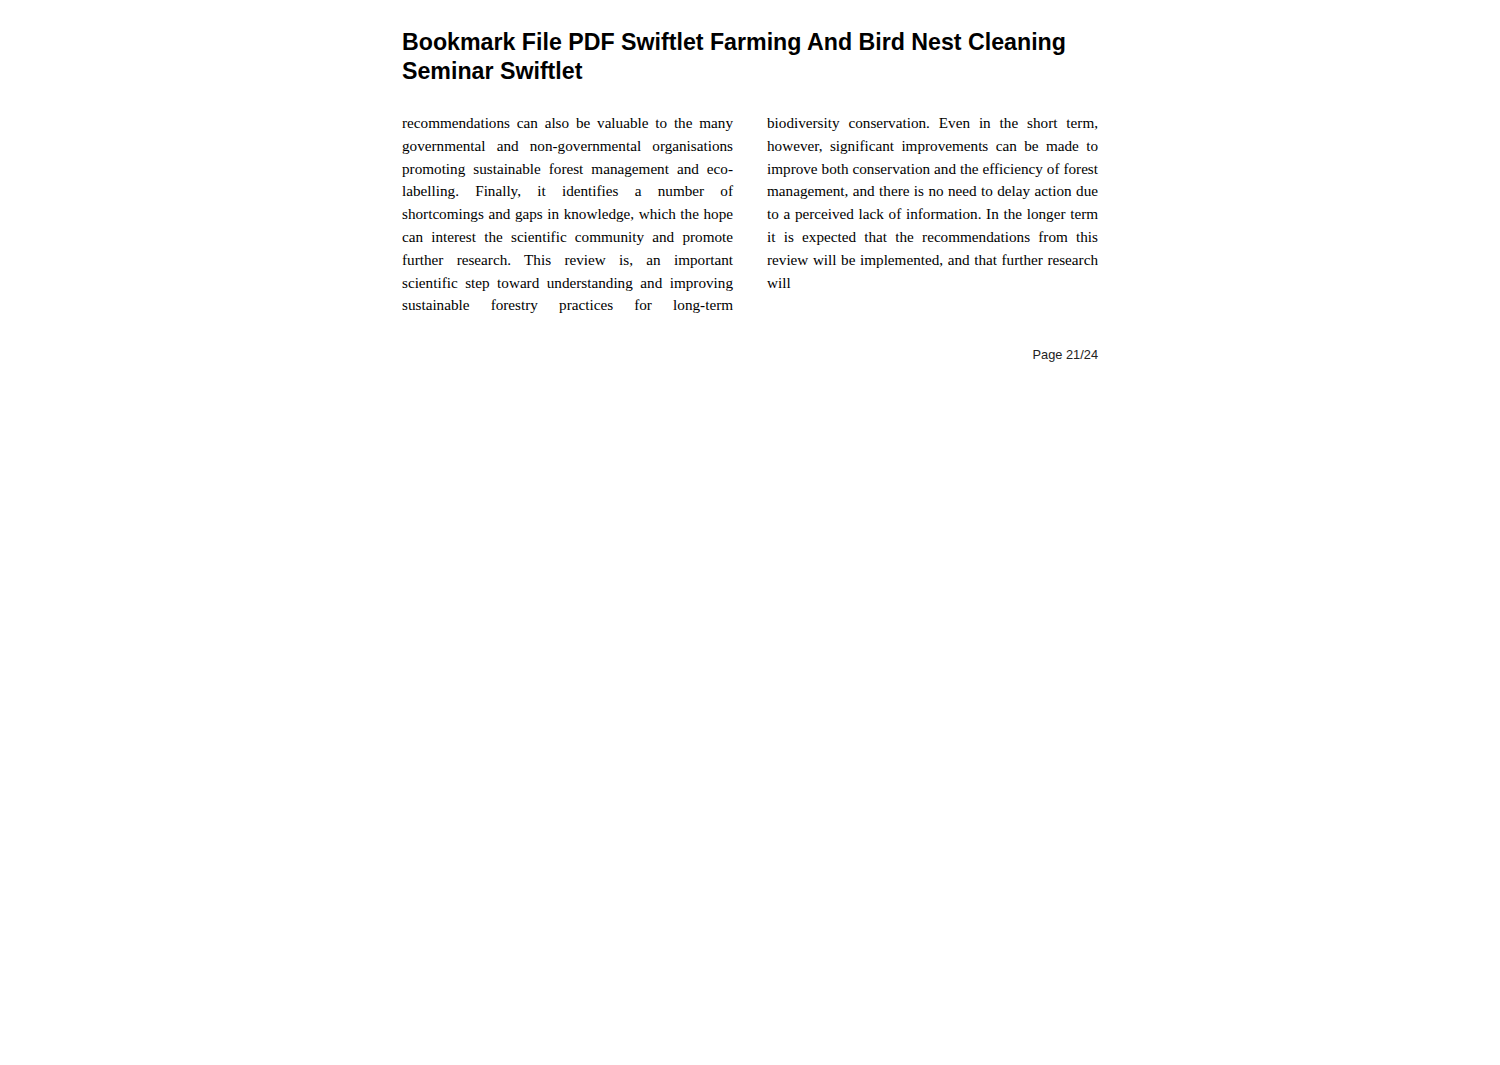Bookmark File PDF Swiftlet Farming And Bird Nest Cleaning Seminar Swiftlet
recommendations can also be valuable to the many governmental and non-governmental organisations promoting sustainable forest management and eco-labelling. Finally, it identifies a number of shortcomings and gaps in knowledge, which the hope can interest the scientific community and promote further research. This review is, an important scientific step toward understanding and improving sustainable forestry practices for long-term biodiversity conservation. Even in the short term, however, significant improvements can be made to improve both conservation and the efficiency of forest management, and there is no need to delay action due to a perceived lack of information. In the longer term it is expected that the recommendations from this review will be implemented, and that further research will
Page 21/24